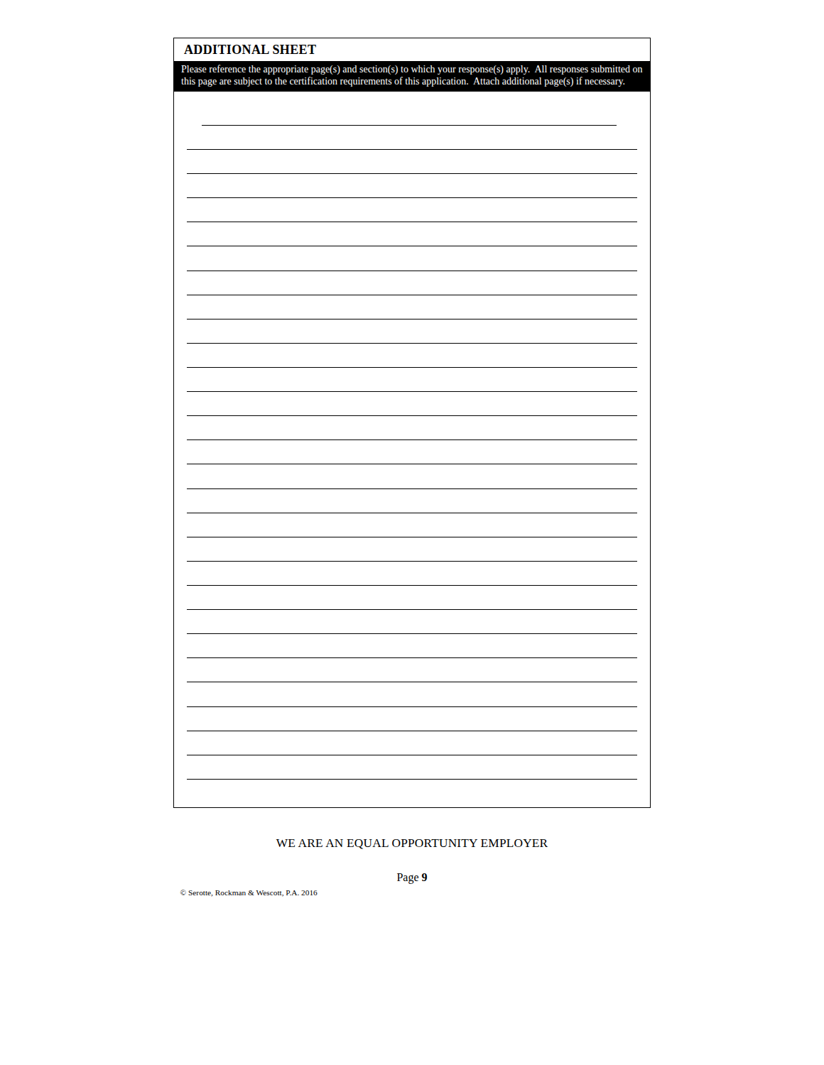ADDITIONAL SHEET
Please reference the appropriate page(s) and section(s) to which your response(s) apply. All responses submitted on this page are subject to the certification requirements of this application. Attach additional page(s) if necessary.
WE ARE AN EQUAL OPPORTUNITY EMPLOYER
Page 9
© Serotte, Rockman & Wescott, P.A. 2016